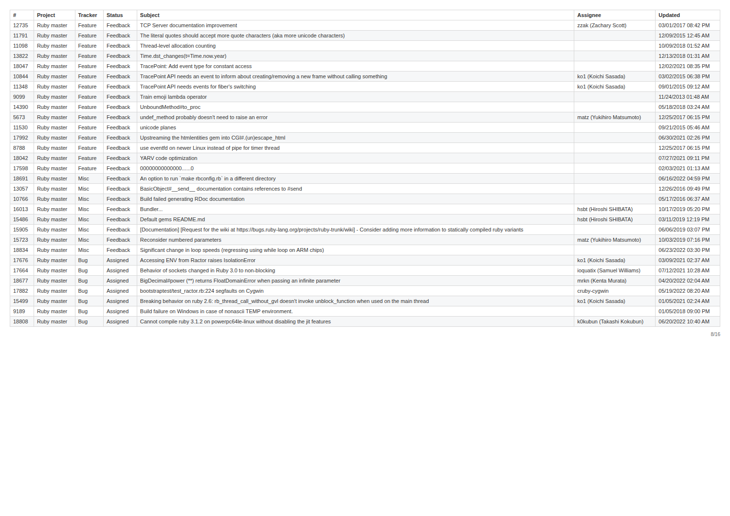| # | Project | Tracker | Status | Subject | Assignee | Updated |
| --- | --- | --- | --- | --- | --- | --- |
| 12735 | Ruby master | Feature | Feedback | TCP Server documentation improvement | zzak (Zachary Scott) | 03/01/2017 08:42 PM |
| 11791 | Ruby master | Feature | Feedback | The literal quotes should accept more quote characters (aka more unicode characters) | | 12/09/2015 12:45 AM |
| 11098 | Ruby master | Feature | Feedback | Thread-level allocation counting | | 10/09/2018 01:52 AM |
| 13822 | Ruby master | Feature | Feedback | Time.dst_changes(t=Time.now.year) | | 12/13/2018 01:31 AM |
| 18047 | Ruby master | Feature | Feedback | TracePoint: Add event type for constant access | | 12/02/2021 08:35 PM |
| 10844 | Ruby master | Feature | Feedback | TracePoint API needs an event to inform about creating/removing a new frame without calling something | ko1 (Koichi Sasada) | 03/02/2015 06:38 PM |
| 11348 | Ruby master | Feature | Feedback | TracePoint API needs events for fiber's switching | ko1 (Koichi Sasada) | 09/01/2015 09:12 AM |
| 9099 | Ruby master | Feature | Feedback | Train emoji lambda operator | | 11/24/2013 01:48 AM |
| 14390 | Ruby master | Feature | Feedback | UnboundMethod#to_proc | | 05/18/2018 03:24 AM |
| 5673 | Ruby master | Feature | Feedback | undef_method probably doesn't need to raise an error | matz (Yukihiro Matsumoto) | 12/25/2017 06:15 PM |
| 11530 | Ruby master | Feature | Feedback | unicode planes | | 09/21/2015 05:46 AM |
| 17992 | Ruby master | Feature | Feedback | Upstreaming the htmlentities gem into CGI#.(un)escape_html | | 06/30/2021 02:26 PM |
| 8788 | Ruby master | Feature | Feedback | use eventfd on newer Linux instead of pipe for timer thread | | 12/25/2017 06:15 PM |
| 18042 | Ruby master | Feature | Feedback | YARV code optimization | | 07/27/2021 09:11 PM |
| 17598 | Ruby master | Feature | Feedback | 00000000000000......0 | | 02/03/2021 01:13 AM |
| 18691 | Ruby master | Misc | Feedback | An option to run `make rbconfig.rb` in a different directory | | 06/16/2022 04:59 PM |
| 13057 | Ruby master | Misc | Feedback | BasicObject#__send__ documentation contains references to #send | | 12/26/2016 09:49 PM |
| 10766 | Ruby master | Misc | Feedback | Build failed generating RDoc documentation | | 05/17/2016 06:37 AM |
| 16013 | Ruby master | Misc | Feedback | Bundler... | hsbt (Hiroshi SHIBATA) | 10/17/2019 05:20 PM |
| 15486 | Ruby master | Misc | Feedback | Default gems README.md | hsbt (Hiroshi SHIBATA) | 03/11/2019 12:19 PM |
| 15905 | Ruby master | Misc | Feedback | [Documentation] [Request for the wiki at https://bugs.ruby-lang.org/projects/ruby-trunk/wiki] - Consider adding more information to statically compiled ruby variants | | 06/06/2019 03:07 PM |
| 15723 | Ruby master | Misc | Feedback | Reconsider numbered parameters | matz (Yukihiro Matsumoto) | 10/03/2019 07:16 PM |
| 18834 | Ruby master | Misc | Feedback | Significant change in loop speeds (regressing using while loop on ARM chips) | | 06/23/2022 03:30 PM |
| 17676 | Ruby master | Bug | Assigned | Accessing ENV from Ractor raises IsolationError | ko1 (Koichi Sasada) | 03/09/2021 02:37 AM |
| 17664 | Ruby master | Bug | Assigned | Behavior of sockets changed in Ruby 3.0 to non-blocking | ioquatix (Samuel Williams) | 07/12/2021 10:28 AM |
| 18677 | Ruby master | Bug | Assigned | BigDecimal#power (**) returns FloatDomainError when passing an infinite parameter | mrkn (Kenta Murata) | 04/20/2022 02:04 AM |
| 17882 | Ruby master | Bug | Assigned | bootstraptest/test_ractor.rb:224 segfaults on Cygwin | cruby-cygwin | 05/19/2022 08:20 AM |
| 15499 | Ruby master | Bug | Assigned | Breaking behavior on ruby 2.6: rb_thread_call_without_gvl doesn't invoke unblock_function when used on the main thread | ko1 (Koichi Sasada) | 01/05/2021 02:24 AM |
| 9189 | Ruby master | Bug | Assigned | Build failure on Windows in case of nonascii TEMP environment. | | 01/05/2018 09:00 PM |
| 18808 | Ruby master | Bug | Assigned | Cannot compile ruby 3.1.2 on powerpc64le-linux without disabling the jit features | k0kubun (Takashi Kokubun) | 06/20/2022 10:40 AM |
8/16